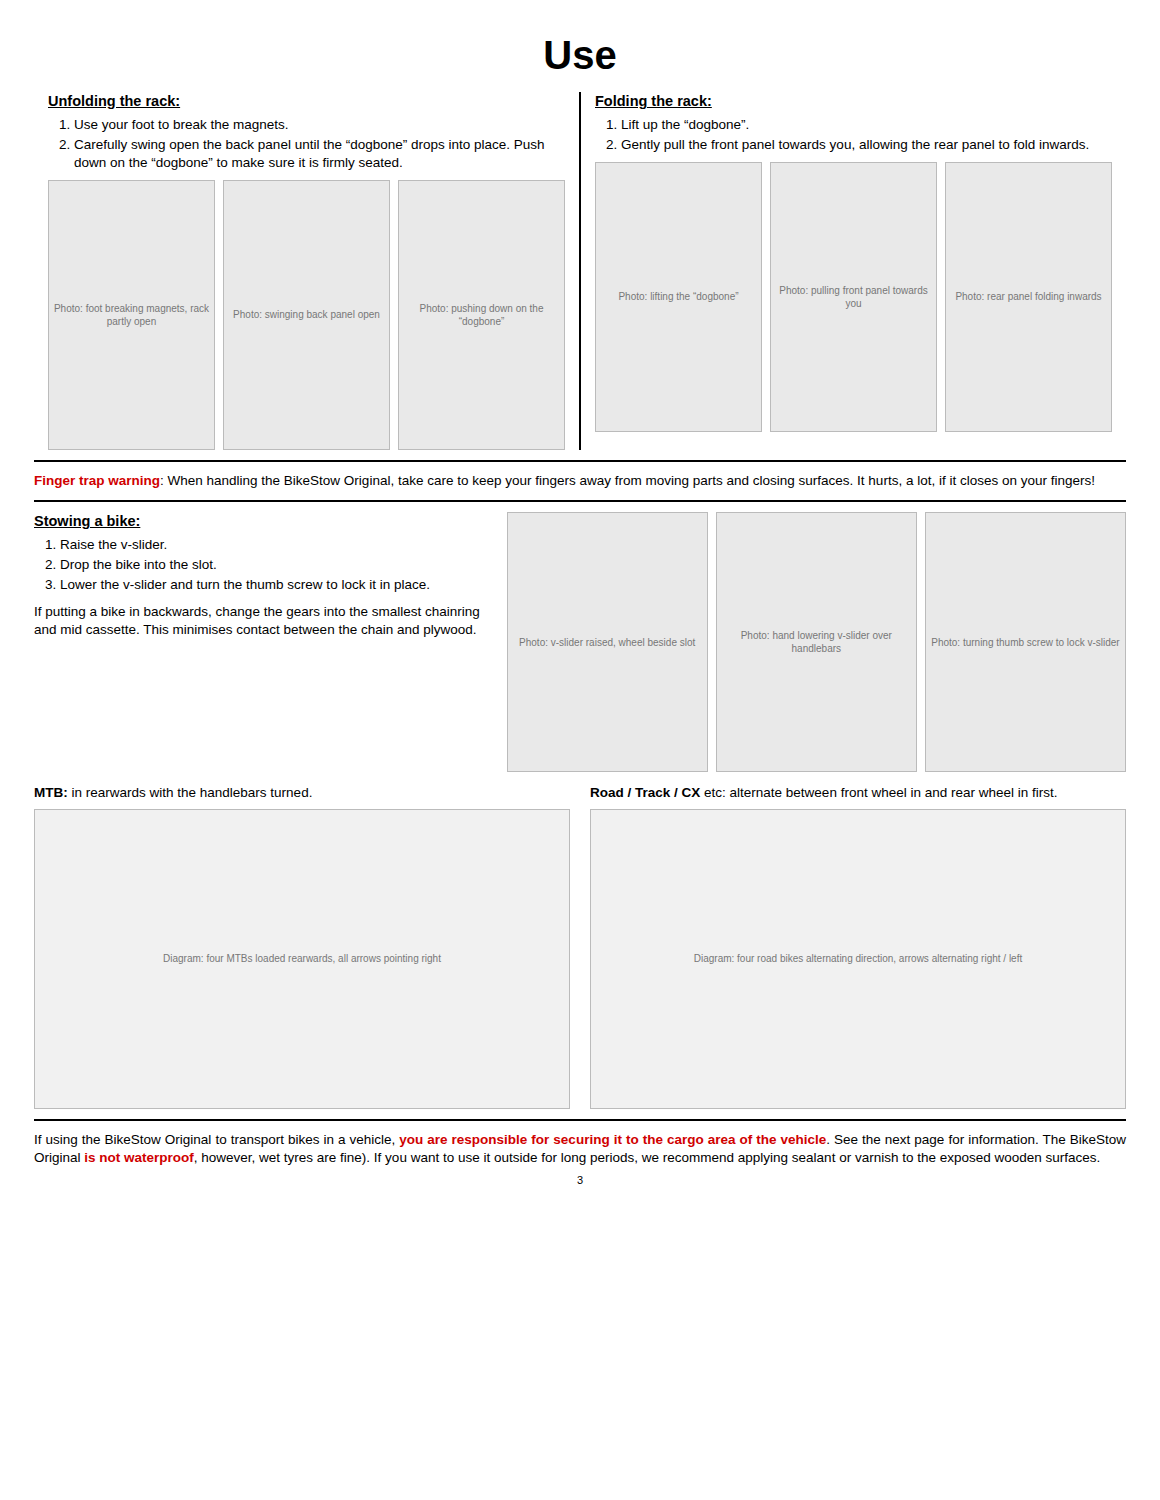Use
Unfolding the rack:
Use your foot to break the magnets.
Carefully swing open the back panel until the “dogbone” drops into place. Push down on the “dogbone” to make sure it is firmly seated.
Photo: foot breaking magnets, rack partly open
Photo: swinging back panel open
Photo: pushing down on the “dogbone”
Folding the rack:
Lift up the “dogbone”.
Gently pull the front panel towards you, allowing the rear panel to fold inwards.
Photo: lifting the “dogbone”
Photo: pulling front panel towards you
Photo: rear panel folding inwards
Finger trap warning: When handling the BikeStow Original, take care to keep your fingers away from moving parts and closing surfaces. It hurts, a lot, if it closes on your fingers!
Stowing a bike:
Raise the v-slider.
Drop the bike into the slot.
Lower the v-slider and turn the thumb screw to lock it in place.
If putting a bike in backwards, change the gears into the smallest chainring and mid cassette. This minimises contact between the chain and plywood.
Photo: v-slider raised, wheel beside slot
Photo: hand lowering v-slider over handlebars
Photo: turning thumb screw to lock v-slider
MTB: in rearwards with the handlebars turned.
Diagram: four MTBs loaded rearwards, all arrows pointing right
Road / Track / CX etc: alternate between front wheel in and rear wheel in first.
Diagram: four road bikes alternating direction, arrows alternating right / left
If using the BikeStow Original to transport bikes in a vehicle, you are responsible for securing it to the cargo area of the vehicle. See the next page for information. The BikeStow Original is not waterproof, however, wet tyres are fine). If you want to use it outside for long periods, we recommend applying sealant or varnish to the exposed wooden surfaces.
3